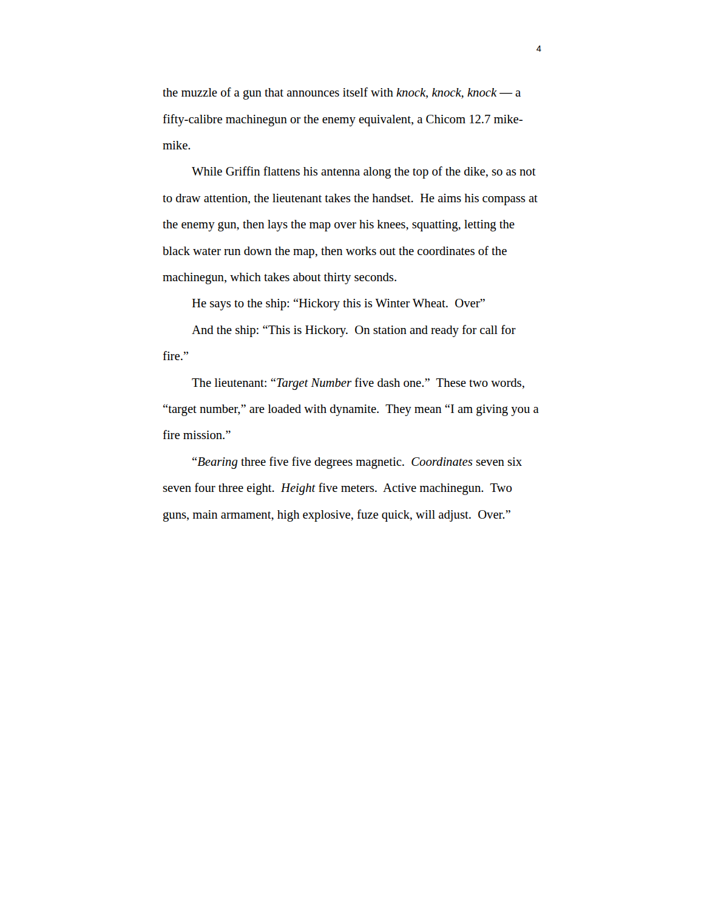4
the muzzle of a gun that announces itself with knock, knock, knock — a fifty-calibre machinegun or the enemy equivalent, a Chicom 12.7 mike-mike.
While Griffin flattens his antenna along the top of the dike, so as not to draw attention, the lieutenant takes the handset. He aims his compass at the enemy gun, then lays the map over his knees, squatting, letting the black water run down the map, then works out the coordinates of the machinegun, which takes about thirty seconds.
He says to the ship: “Hickory this is Winter Wheat. Over”
And the ship: “This is Hickory. On station and ready for call for fire.”
The lieutenant: “Target Number five dash one.” These two words, “target number,” are loaded with dynamite. They mean “I am giving you a fire mission.”
“Bearing three five five degrees magnetic. Coordinates seven six seven four three eight. Height five meters. Active machinegun. Two guns, main armament, high explosive, fuze quick, will adjust. Over.”